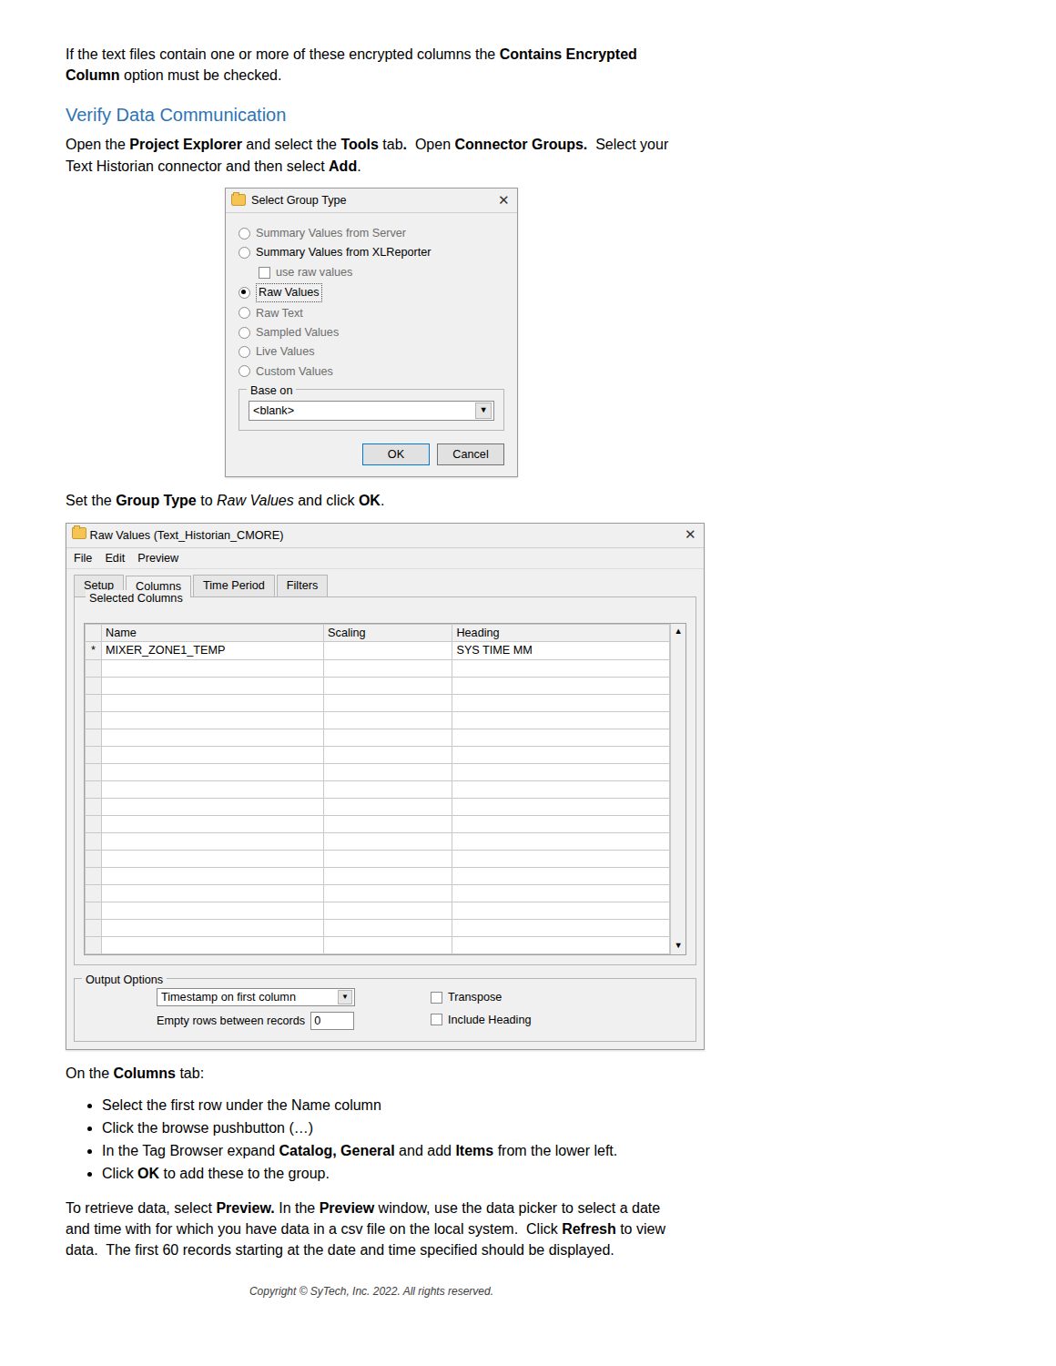If the text files contain one or more of these encrypted columns the Contains Encrypted Column option must be checked.
Verify Data Communication
Open the Project Explorer and select the Tools tab. Open Connector Groups. Select your Text Historian connector and then select Add.
Select Group Type ✕
Summary Values from Server
Summary Values from XLReporter
use raw values
Raw Values
Raw Text
Sampled Values
Live Values
Custom Values
Base on
<blank> ▼
OK Cancel
Set the Group Type to Raw Values and click OK.
Raw Values (Text_Historian_CMORE) ✕
File Edit Preview
Setup Columns Time Period Filters
Selected Columns
| | Name | Scaling | Heading |
| --- | --- | --- | --- |
| * | MIXER_ZONE1_TEMP | | SYS TIME MM |
▲ ▼
Output Options
Timestamp on first column▼
Empty rows between records 0
Transpose
Include Heading
On the Columns tab:
Select the first row under the Name column
Click the browse pushbutton (…)
In the Tag Browser expand Catalog, General and add Items from the lower left.
Click OK to add these to the group.
To retrieve data, select Preview. In the Preview window, use the data picker to select a date and time with for which you have data in a csv file on the local system. Click Refresh to view data. The first 60 records starting at the date and time specified should be displayed.
Copyright © SyTech, Inc. 2022. All rights reserved.